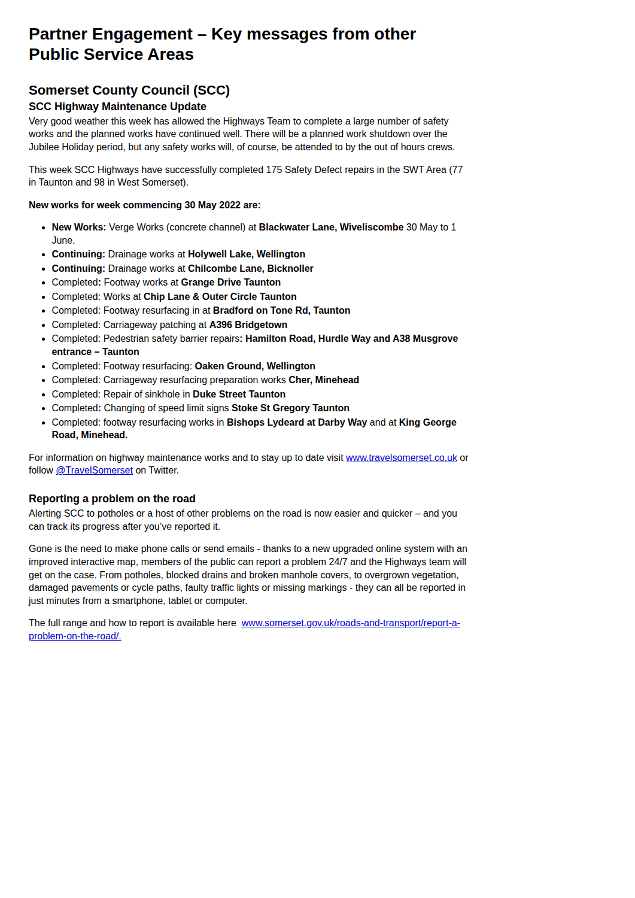Partner Engagement – Key messages from other Public Service Areas
Somerset County Council (SCC)
SCC Highway Maintenance Update
Very good weather this week has allowed the Highways Team to complete a large number of safety works and the planned works have continued well. There will be a planned work shutdown over the Jubilee Holiday period, but any safety works will, of course, be attended to by the out of hours crews.
This week SCC Highways have successfully completed 175 Safety Defect repairs in the SWT Area (77 in Taunton and 98 in West Somerset).
New works for week commencing 30 May 2022 are:
New Works: Verge Works (concrete channel) at Blackwater Lane, Wiveliscombe 30 May to 1 June.
Continuing: Drainage works at Holywell Lake, Wellington
Continuing: Drainage works at Chilcombe Lane, Bicknoller
Completed: Footway works at Grange Drive Taunton
Completed: Works at Chip Lane & Outer Circle Taunton
Completed: Footway resurfacing in at Bradford on Tone Rd, Taunton
Completed: Carriageway patching at A396 Bridgetown
Completed: Pedestrian safety barrier repairs: Hamilton Road, Hurdle Way and A38 Musgrove entrance – Taunton
Completed: Footway resurfacing: Oaken Ground, Wellington
Completed: Carriageway resurfacing preparation works Cher, Minehead
Completed: Repair of sinkhole in Duke Street Taunton
Completed: Changing of speed limit signs Stoke St Gregory Taunton
Completed: footway resurfacing works in Bishops Lydeard at Darby Way and at King George Road, Minehead.
For information on highway maintenance works and to stay up to date visit www.travelsomerset.co.uk or follow @TravelSomerset on Twitter.
Reporting a problem on the road
Alerting SCC to potholes or a host of other problems on the road is now easier and quicker – and you can track its progress after you’ve reported it.
Gone is the need to make phone calls or send emails - thanks to a new upgraded online system with an improved interactive map, members of the public can report a problem 24/7 and the Highways team will get on the case. From potholes, blocked drains and broken manhole covers, to overgrown vegetation, damaged pavements or cycle paths, faulty traffic lights or missing markings - they can all be reported in just minutes from a smartphone, tablet or computer.
The full range and how to report is available here www.somerset.gov.uk/roads-and-transport/report-a-problem-on-the-road/.